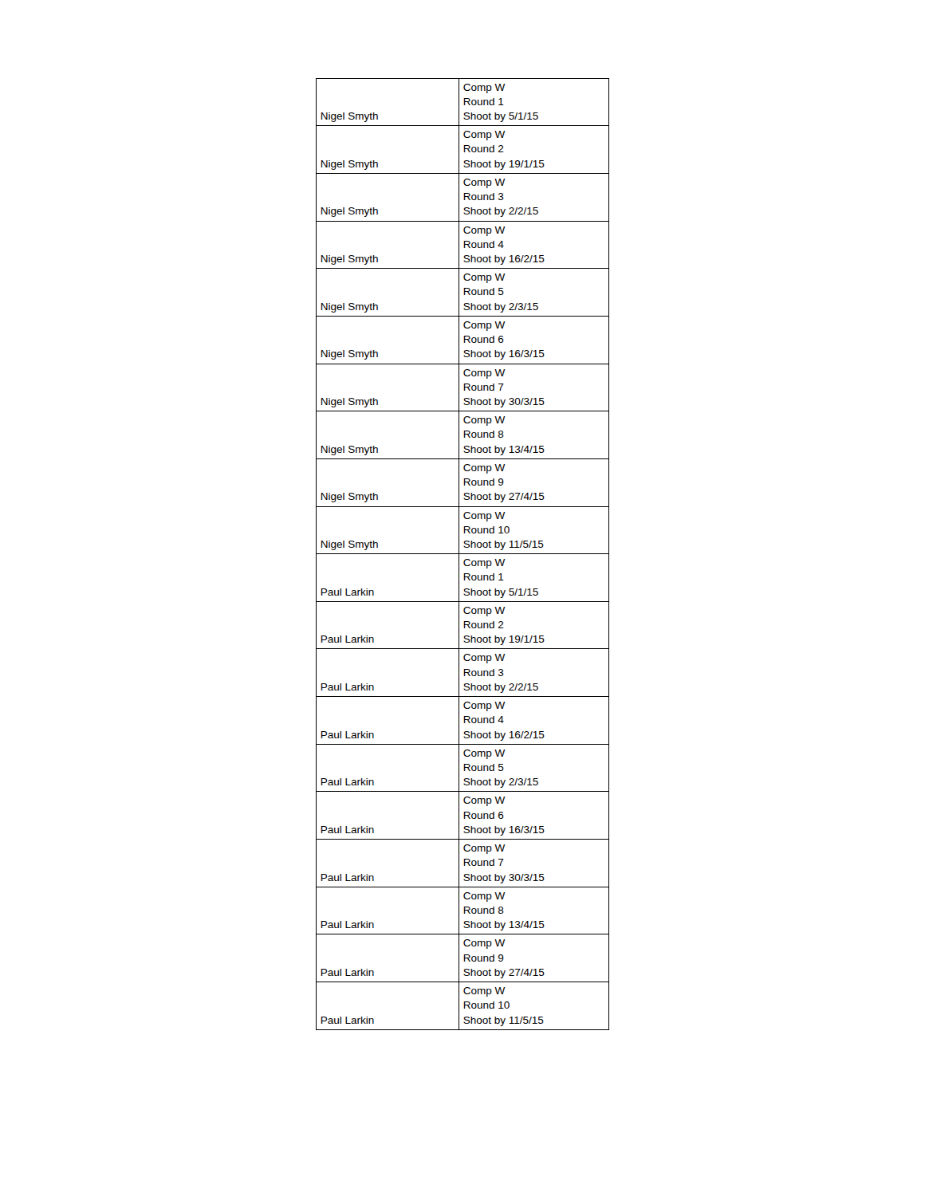| Nigel Smyth | Comp W Round 1 Shoot by 5/1/15 |
| Nigel Smyth | Comp W Round 2 Shoot by 19/1/15 |
| Nigel Smyth | Comp W Round 3 Shoot by 2/2/15 |
| Nigel Smyth | Comp W Round 4 Shoot by 16/2/15 |
| Nigel Smyth | Comp W Round 5 Shoot by 2/3/15 |
| Nigel Smyth | Comp W Round 6 Shoot by 16/3/15 |
| Nigel Smyth | Comp W Round 7 Shoot by 30/3/15 |
| Nigel Smyth | Comp W Round 8 Shoot by 13/4/15 |
| Nigel Smyth | Comp W Round 9 Shoot by 27/4/15 |
| Nigel Smyth | Comp W Round 10 Shoot by 11/5/15 |
| Paul Larkin | Comp W Round 1 Shoot by 5/1/15 |
| Paul Larkin | Comp W Round 2 Shoot by 19/1/15 |
| Paul Larkin | Comp W Round 3 Shoot by 2/2/15 |
| Paul Larkin | Comp W Round 4 Shoot by 16/2/15 |
| Paul Larkin | Comp W Round 5 Shoot by 2/3/15 |
| Paul Larkin | Comp W Round 6 Shoot by 16/3/15 |
| Paul Larkin | Comp W Round 7 Shoot by 30/3/15 |
| Paul Larkin | Comp W Round 8 Shoot by 13/4/15 |
| Paul Larkin | Comp W Round 9 Shoot by 27/4/15 |
| Paul Larkin | Comp W Round 10 Shoot by 11/5/15 |